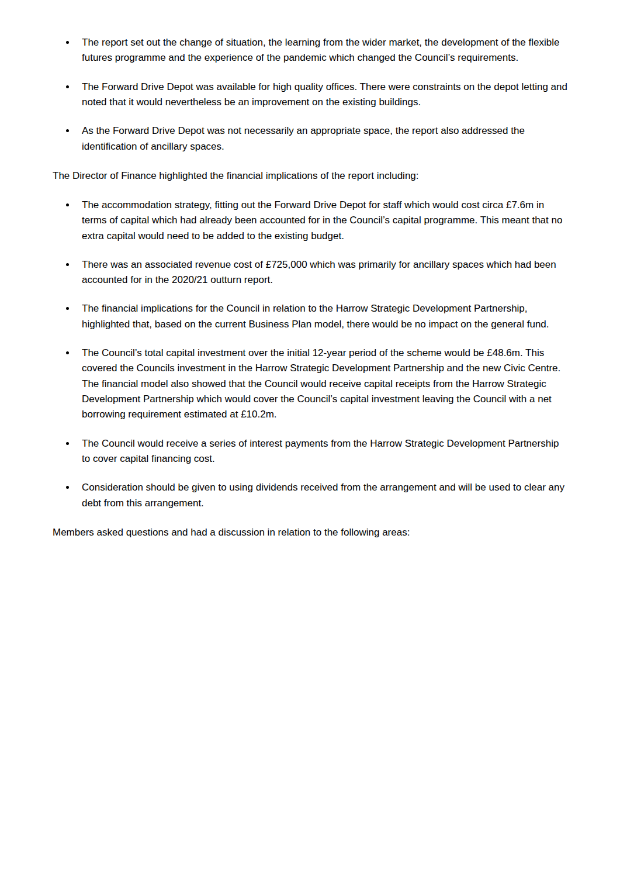The report set out the change of situation, the learning from the wider market, the development of the flexible futures programme and the experience of the pandemic which changed the Council’s requirements.
The Forward Drive Depot was available for high quality offices. There were constraints on the depot letting and noted that it would nevertheless be an improvement on the existing buildings.
As the Forward Drive Depot was not necessarily an appropriate space, the report also addressed the identification of ancillary spaces.
The Director of Finance highlighted the financial implications of the report including:
The accommodation strategy, fitting out the Forward Drive Depot for staff which would cost circa £7.6m in terms of capital which had already been accounted for in the Council’s capital programme. This meant that no extra capital would need to be added to the existing budget.
There was an associated revenue cost of £725,000 which was primarily for ancillary spaces which had been accounted for in the 2020/21 outturn report.
The financial implications for the Council in relation to the Harrow Strategic Development Partnership, highlighted that, based on the current Business Plan model, there would be no impact on the general fund.
The Council’s total capital investment over the initial 12-year period of the scheme would be £48.6m. This covered the Councils investment in the Harrow Strategic Development Partnership and the new Civic Centre. The financial model also showed that the Council would receive capital receipts from the Harrow Strategic Development Partnership which would cover the Council’s capital investment leaving the Council with a net borrowing requirement estimated at £10.2m.
The Council would receive a series of interest payments from the Harrow Strategic Development Partnership to cover capital financing cost.
Consideration should be given to using dividends received from the arrangement and will be used to clear any debt from this arrangement.
Members asked questions and had a discussion in relation to the following areas: